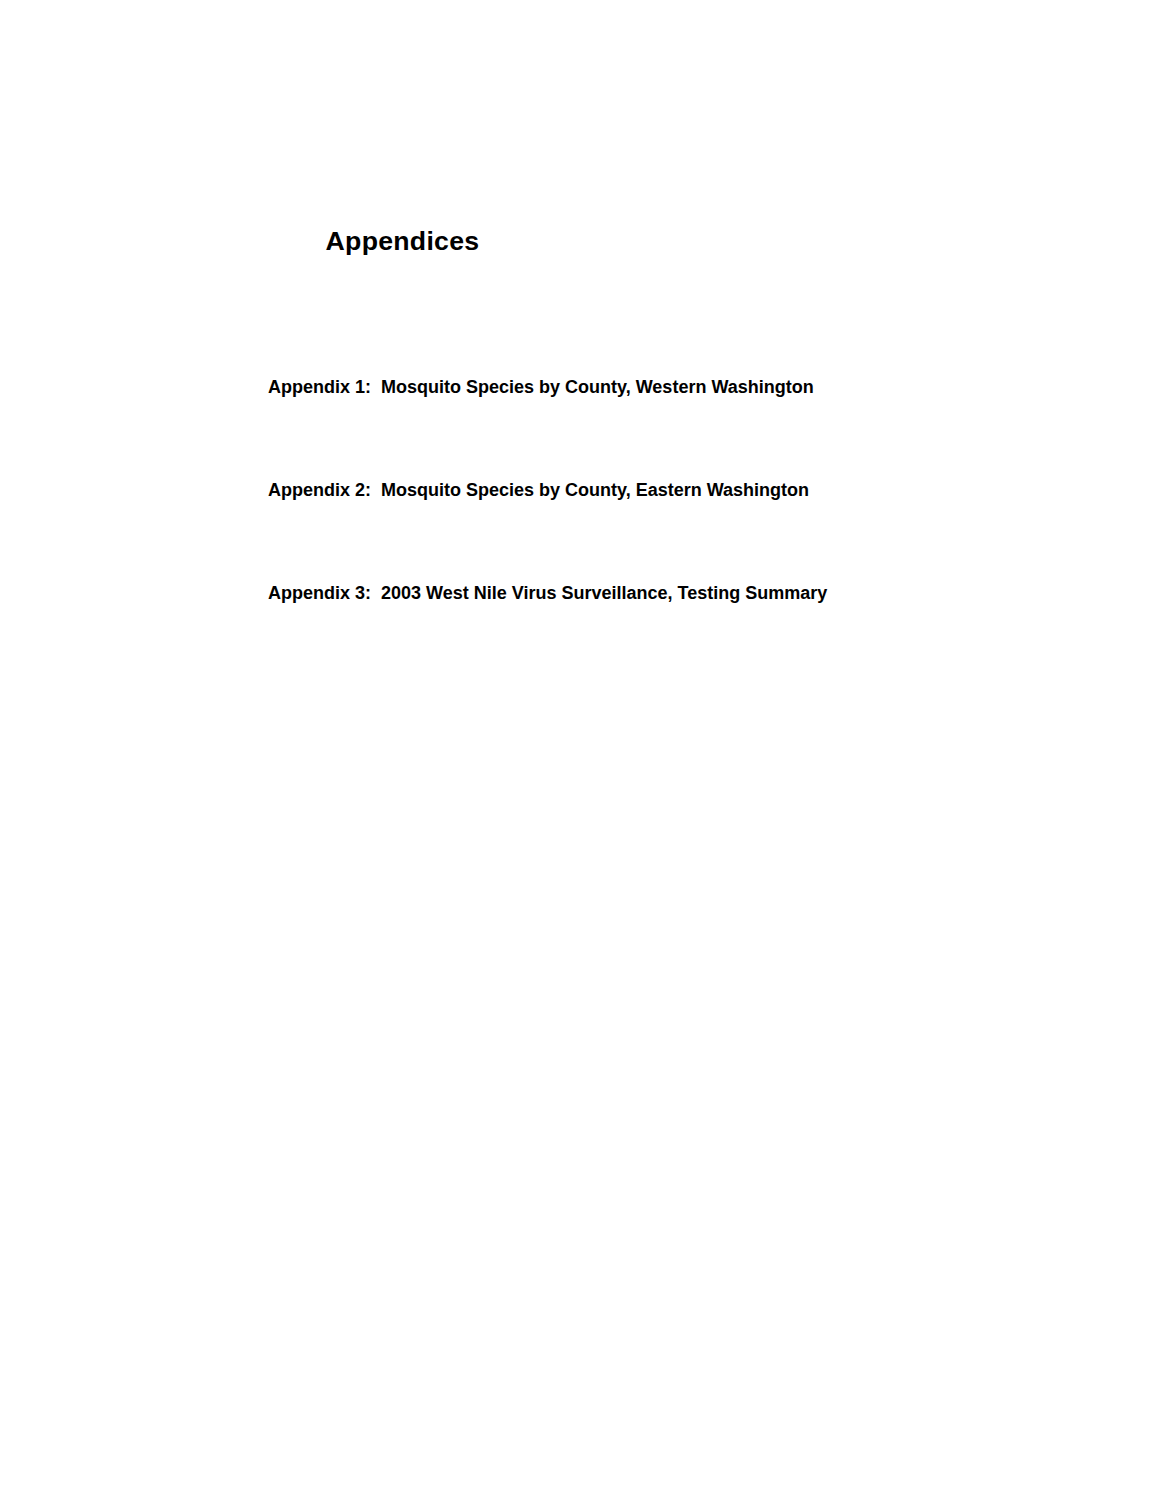Appendices
Appendix 1: Mosquito Species by County, Western Washington
Appendix 2: Mosquito Species by County, Eastern Washington
Appendix 3: 2003 West Nile Virus Surveillance, Testing Summary